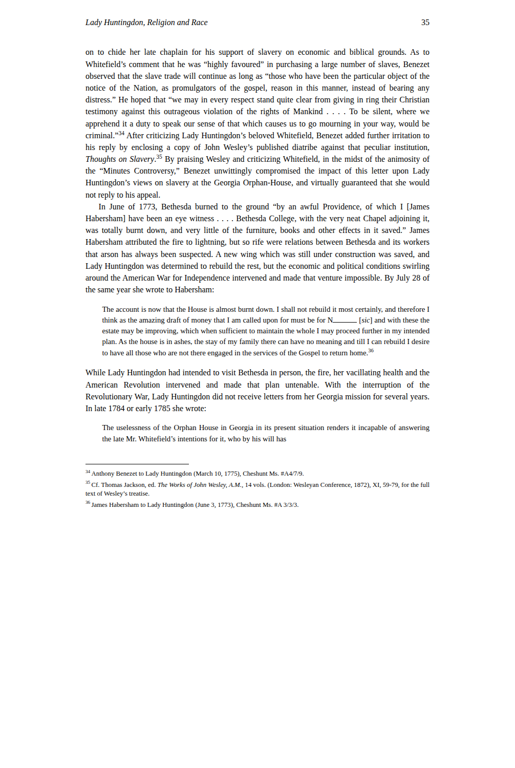Lady Huntingdon, Religion and Race 35
on to chide her late chaplain for his support of slavery on economic and biblical grounds. As to Whitefield’s comment that he was “highly favoured” in purchasing a large number of slaves, Benezet observed that the slave trade will continue as long as “those who have been the particular object of the notice of the Nation, as promulgators of the gospel, reason in this manner, instead of bearing any distress.” He hoped that “we may in every respect stand quite clear from giving in ring their Christian testimony against this outrageous violation of the rights of Mankind . . . . To be silent, where we apprehend it a duty to speak our sense of that which causes us to go mourning in your way, would be criminal.”34 After criticizing Lady Huntingdon’s beloved Whitefield, Benezet added further irritation to his reply by enclosing a copy of John Wesley’s published diatribe against that peculiar institution, Thoughts on Slavery.35 By praising Wesley and criticizing Whitefield, in the midst of the animosity of the “Minutes Controversy,” Benezet unwittingly compromised the impact of this letter upon Lady Huntingdon’s views on slavery at the Georgia Orphan-House, and virtually guaranteed that she would not reply to his appeal.
In June of 1773, Bethesda burned to the ground “by an awful Providence, of which I [James Habersham] have been an eye witness . . . . Bethesda College, with the very neat Chapel adjoining it, was totally burnt down, and very little of the furniture, books and other effects in it saved.” James Habersham attributed the fire to lightning, but so rife were relations between Bethesda and its workers that arson has always been suspected. A new wing which was still under construction was saved, and Lady Huntingdon was determined to rebuild the rest, but the economic and political conditions swirling around the American War for Independence intervened and made that venture impossible. By July 28 of the same year she wrote to Habersham:
The account is now that the House is almost burnt down. I shall not rebuild it most certainly, and therefore I think as the amazing draft of money that I am called upon for must be for N [sic] and with these the estate may be improving, which when sufficient to maintain the whole I may proceed further in my intended plan. As the house is in ashes, the stay of my family there can have no meaning and till I can rebuild I desire to have all those who are not there engaged in the services of the Gospel to return home.36
While Lady Huntingdon had intended to visit Bethesda in person, the fire, her vacillating health and the American Revolution intervened and made that plan untenable. With the interruption of the Revolutionary War, Lady Huntingdon did not receive letters from her Georgia mission for several years. In late 1784 or early 1785 she wrote:
The uselessness of the Orphan House in Georgia in its present situation renders it incapable of answering the late Mr. Whitefield’s intentions for it, who by his will has
34Anthony Benezet to Lady Huntingdon (March 10, 1775), Cheshunt Ms. #A4/7/9.
35Cf. Thomas Jackson, ed. The Works of John Wesley, A.M., 14 vols. (London: Wesleyan Conference, 1872), XI, 59-79, for the full text of Wesley’s treatise.
36James Habersham to Lady Huntingdon (June 3, 1773), Cheshunt Ms. #A 3/3/3.